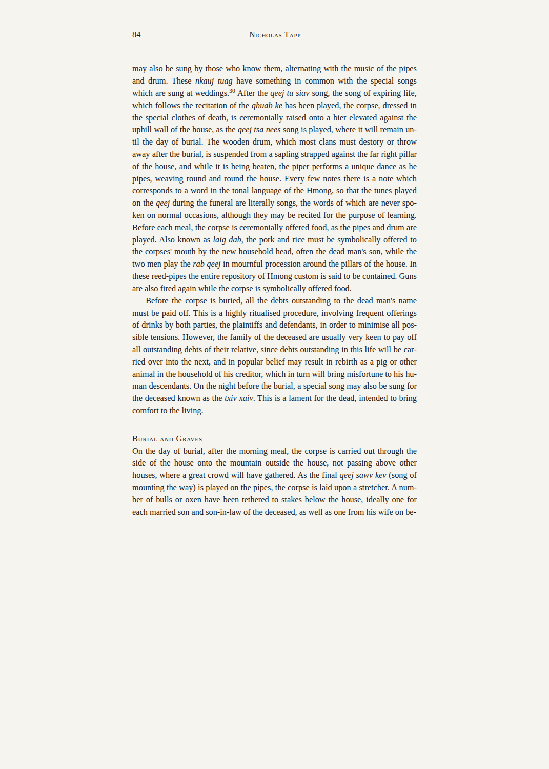84 Nicholas Tapp
may also be sung by those who know them, alternating with the music of the pipes and drum. These nkauj tuag have something in common with the special songs which are sung at weddings.30 After the qeej tu siav song, the song of expiring life, which follows the recitation of the qhuab ke has been played, the corpse, dressed in the special clothes of death, is ceremonially raised onto a bier elevated against the uphill wall of the house, as the qeej tsa nees song is played, where it will remain until the day of burial. The wooden drum, which most clans must destory or throw away after the burial, is suspended from a sapling strapped against the far right pillar of the house, and while it is being beaten, the piper performs a unique dance as he pipes, weaving round and round the house. Every few notes there is a note which corresponds to a word in the tonal language of the Hmong, so that the tunes played on the qeej during the funeral are literally songs, the words of which are never spoken on normal occasions, although they may be recited for the purpose of learning. Before each meal, the corpse is ceremonially offered food, as the pipes and drum are played. Also known as laig dab, the pork and rice must be symbolically offered to the corpses' mouth by the new household head, often the dead man's son, while the two men play the rab qeej in mournful procession around the pillars of the house. In these reed-pipes the entire repository of Hmong custom is said to be contained. Guns are also fired again while the corpse is symbolically offered food.
Before the corpse is buried, all the debts outstanding to the dead man's name must be paid off. This is a highly ritualised procedure, involving frequent offerings of drinks by both parties, the plaintiffs and defendants, in order to minimise all possible tensions. However, the family of the deceased are usually very keen to pay off all outstanding debts of their relative, since debts outstanding in this life will be carried over into the next, and in popular belief may result in rebirth as a pig or other animal in the household of his creditor, which in turn will bring misfortune to his human descendants. On the night before the burial, a special song may also be sung for the deceased known as the txiv xaiv. This is a lament for the dead, intended to bring comfort to the living.
Burial and Graves
On the day of burial, after the morning meal, the corpse is carried out through the side of the house onto the mountain outside the house, not passing above other houses, where a great crowd will have gathered. As the final qeej sawv kev (song of mounting the way) is played on the pipes, the corpse is laid upon a stretcher. A number of bulls or oxen have been tethered to stakes below the house, ideally one for each married son and son-in-law of the deceased, as well as one from his wife on be-